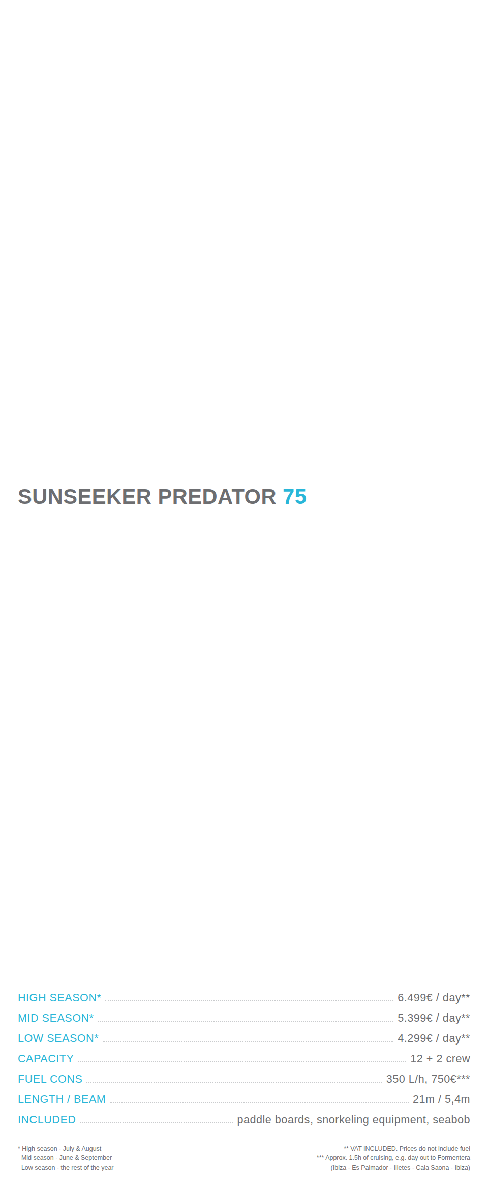Sunseeker Predator 75
High season*
6.499€ / day**
Mid season*
5.399€ / day**
Low season*
4.299€ / day**
Capacity
12 + 2 crew
Fuel cons
350 L/h, 750€***
Length / Beam
21m / 5,4m
Included
paddle boards, snorkeling equipment, seabob
* High season - July & August
Mid season - June & September
Low season - the rest of the year
** VAT INCLUDED. Prices do not include fuel
*** Approx. 1.5h of cruising, e.g. day out to Formentera
(Ibiza - Es Palmador - Illetes - Cala Saona - Ibiza)